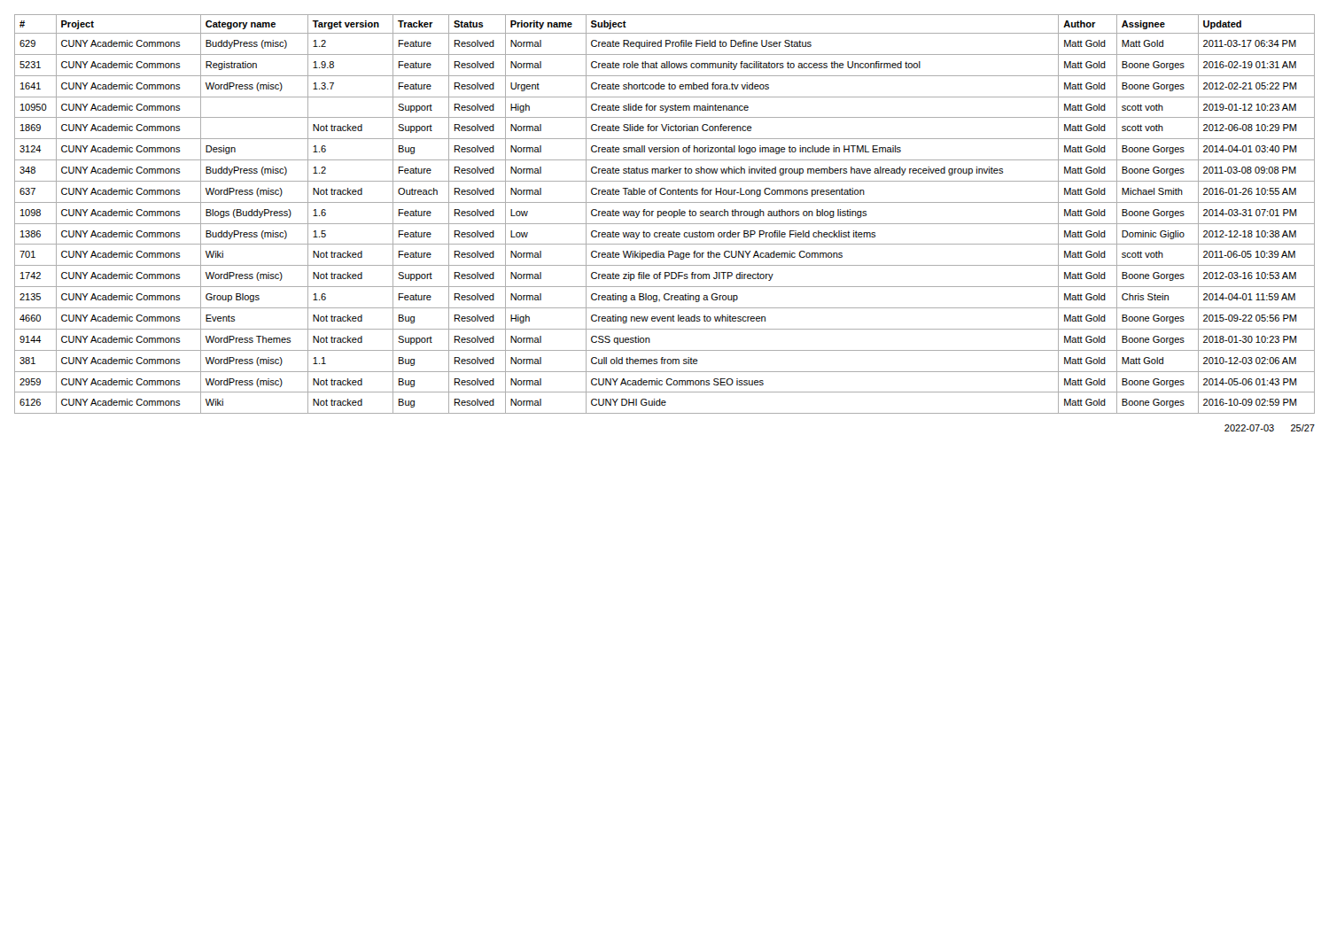Issues
| # | Project | Category name | Target version | Tracker | Status | Priority name | Subject | Author | Assignee | Updated |
| --- | --- | --- | --- | --- | --- | --- | --- | --- | --- | --- |
| 629 | CUNY Academic Commons | BuddyPress (misc) | 1.2 | Feature | Resolved | Normal | Create Required Profile Field to Define User Status | Matt Gold | Matt Gold | 2011-03-17 06:34 PM |
| 5231 | CUNY Academic Commons | Registration | 1.9.8 | Feature | Resolved | Normal | Create role that allows community facilitators to access the Unconfirmed tool | Matt Gold | Boone Gorges | 2016-02-19 01:31 AM |
| 1641 | CUNY Academic Commons | WordPress (misc) | 1.3.7 | Feature | Resolved | Urgent | Create shortcode to embed fora.tv videos | Matt Gold | Boone Gorges | 2012-02-21 05:22 PM |
| 10950 | CUNY Academic Commons | | | Support | Resolved | High | Create slide for system maintenance | Matt Gold | scott voth | 2019-01-12 10:23 AM |
| 1869 | CUNY Academic Commons | | Not tracked | Support | Resolved | Normal | Create Slide for Victorian Conference | Matt Gold | scott voth | 2012-06-08 10:29 PM |
| 3124 | CUNY Academic Commons | Design | 1.6 | Bug | Resolved | Normal | Create small version of horizontal logo image to include in HTML Emails | Matt Gold | Boone Gorges | 2014-04-01 03:40 PM |
| 348 | CUNY Academic Commons | BuddyPress (misc) | 1.2 | Feature | Resolved | Normal | Create status marker to show which invited group members have already received group invites | Matt Gold | Boone Gorges | 2011-03-08 09:08 PM |
| 637 | CUNY Academic Commons | WordPress (misc) | Not tracked | Outreach | Resolved | Normal | Create Table of Contents for Hour-Long Commons presentation | Matt Gold | Michael Smith | 2016-01-26 10:55 AM |
| 1098 | CUNY Academic Commons | Blogs (BuddyPress) | 1.6 | Feature | Resolved | Low | Create way for people to search through authors on blog listings | Matt Gold | Boone Gorges | 2014-03-31 07:01 PM |
| 1386 | CUNY Academic Commons | BuddyPress (misc) | 1.5 | Feature | Resolved | Low | Create way to create custom order BP Profile Field checklist items | Matt Gold | Dominic Giglio | 2012-12-18 10:38 AM |
| 701 | CUNY Academic Commons | Wiki | Not tracked | Feature | Resolved | Normal | Create Wikipedia Page for the CUNY Academic Commons | Matt Gold | scott voth | 2011-06-05 10:39 AM |
| 1742 | CUNY Academic Commons | WordPress (misc) | Not tracked | Support | Resolved | Normal | Create zip file of PDFs from JITP directory | Matt Gold | Boone Gorges | 2012-03-16 10:53 AM |
| 2135 | CUNY Academic Commons | Group Blogs | 1.6 | Feature | Resolved | Normal | Creating a Blog, Creating a Group | Matt Gold | Chris Stein | 2014-04-01 11:59 AM |
| 4660 | CUNY Academic Commons | Events | Not tracked | Bug | Resolved | High | Creating new event leads to whitescreen | Matt Gold | Boone Gorges | 2015-09-22 05:56 PM |
| 9144 | CUNY Academic Commons | WordPress Themes | Not tracked | Support | Resolved | Normal | CSS question | Matt Gold | Boone Gorges | 2018-01-30 10:23 PM |
| 381 | CUNY Academic Commons | WordPress (misc) | 1.1 | Bug | Resolved | Normal | Cull old themes from site | Matt Gold | Matt Gold | 2010-12-03 02:06 AM |
| 2959 | CUNY Academic Commons | WordPress (misc) | Not tracked | Bug | Resolved | Normal | CUNY Academic Commons SEO issues | Matt Gold | Boone Gorges | 2014-05-06 01:43 PM |
| 6126 | CUNY Academic Commons | Wiki | Not tracked | Bug | Resolved | Normal | CUNY DHI Guide | Matt Gold | Boone Gorges | 2016-10-09 02:59 PM |
2022-07-03 25/27